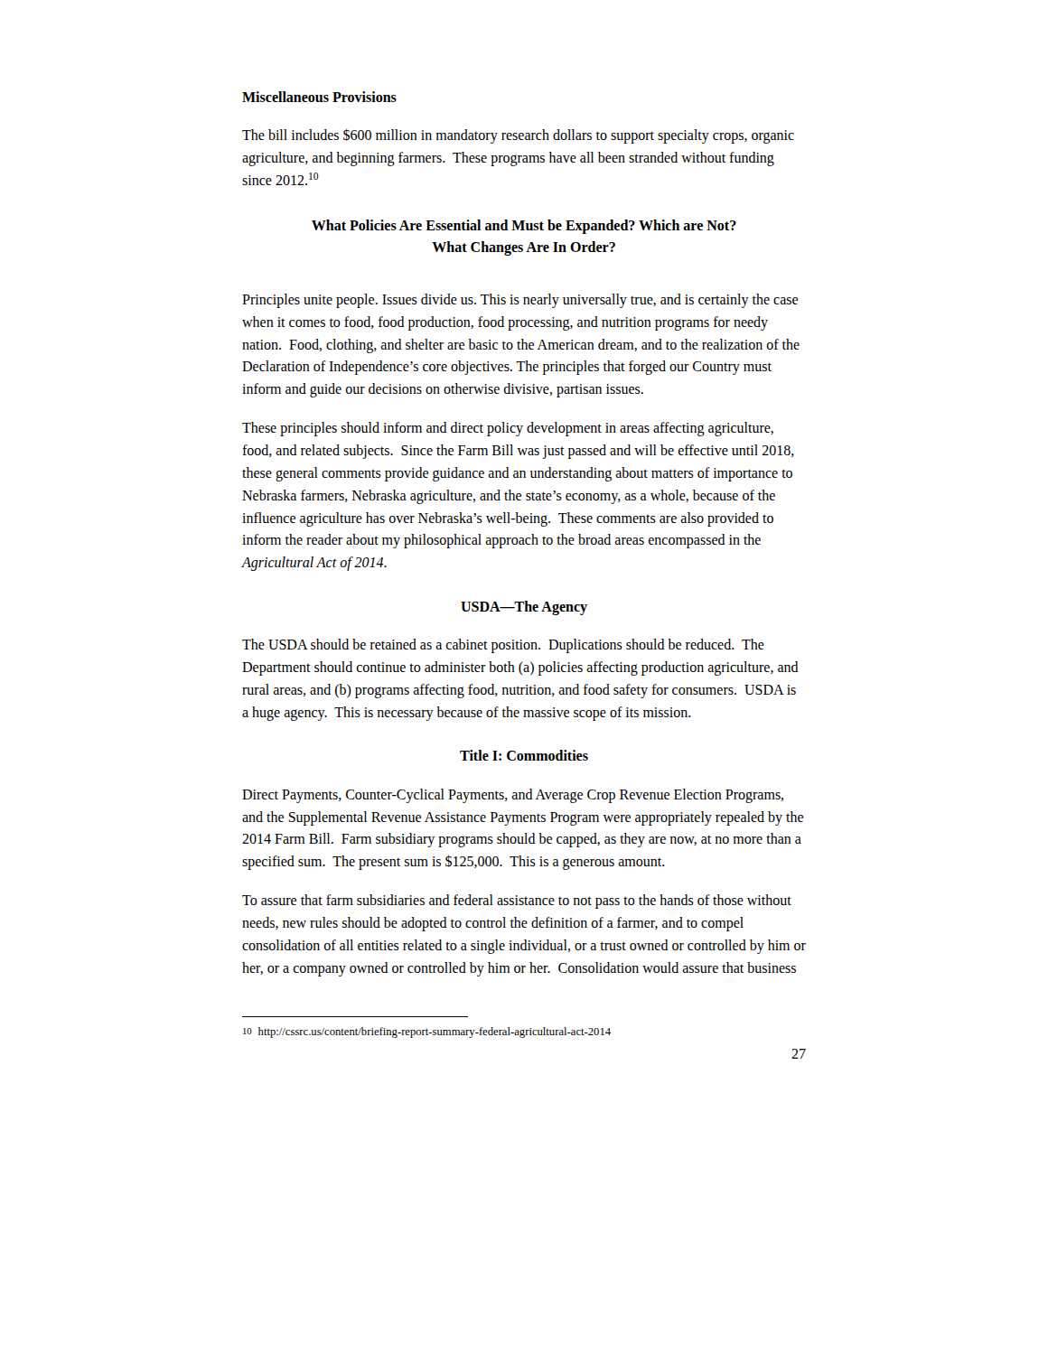Miscellaneous Provisions
The bill includes $600 million in mandatory research dollars to support specialty crops, organic agriculture, and beginning farmers. These programs have all been stranded without funding since 2012.10
What Policies Are Essential and Must be Expanded? Which are Not?
What Changes Are In Order?
Principles unite people. Issues divide us. This is nearly universally true, and is certainly the case when it comes to food, food production, food processing, and nutrition programs for needy nation. Food, clothing, and shelter are basic to the American dream, and to the realization of the Declaration of Independence’s core objectives. The principles that forged our Country must inform and guide our decisions on otherwise divisive, partisan issues.
These principles should inform and direct policy development in areas affecting agriculture, food, and related subjects. Since the Farm Bill was just passed and will be effective until 2018, these general comments provide guidance and an understanding about matters of importance to Nebraska farmers, Nebraska agriculture, and the state’s economy, as a whole, because of the influence agriculture has over Nebraska’s well-being. These comments are also provided to inform the reader about my philosophical approach to the broad areas encompassed in the Agricultural Act of 2014.
USDA—The Agency
The USDA should be retained as a cabinet position. Duplications should be reduced. The Department should continue to administer both (a) policies affecting production agriculture, and rural areas, and (b) programs affecting food, nutrition, and food safety for consumers. USDA is a huge agency. This is necessary because of the massive scope of its mission.
Title I: Commodities
Direct Payments, Counter-Cyclical Payments, and Average Crop Revenue Election Programs, and the Supplemental Revenue Assistance Payments Program were appropriately repealed by the 2014 Farm Bill. Farm subsidiary programs should be capped, as they are now, at no more than a specified sum. The present sum is $125,000. This is a generous amount.
To assure that farm subsidiaries and federal assistance to not pass to the hands of those without needs, new rules should be adopted to control the definition of a farmer, and to compel consolidation of all entities related to a single individual, or a trust owned or controlled by him or her, or a company owned or controlled by him or her. Consolidation would assure that business
10 http://cssrc.us/content/briefing-report-summary-federal-agricultural-act-2014
27